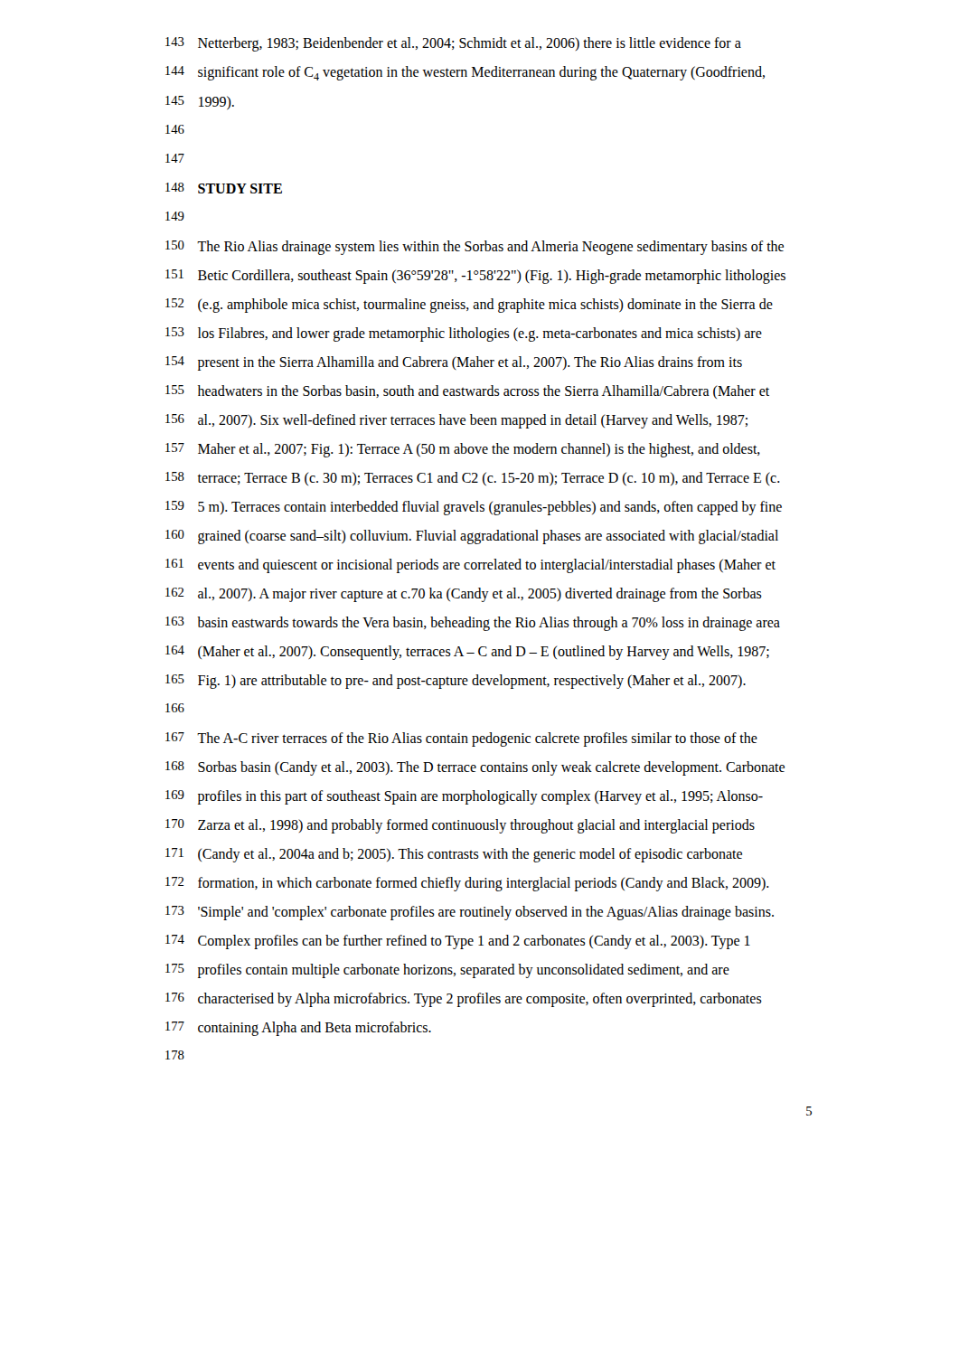143 Netterberg, 1983; Beidenbender et al., 2004; Schmidt et al., 2006) there is little evidence for a
144significant role of C4 vegetation in the western Mediterranean during the Quaternary (Goodfriend,
1451999).
146
147
148
STUDY SITE
149
150 The Rio Alias drainage system lies within the Sorbas and Almeria Neogene sedimentary basins of the
151 Betic Cordillera, southeast Spain (36°59'28", -1°58'22") (Fig. 1). High-grade metamorphic lithologies
152(e.g. amphibole mica schist, tourmaline gneiss, and graphite mica schists) dominate in the Sierra de
153los Filabres, and lower grade metamorphic lithologies (e.g. meta-carbonates and mica schists) are
154present in the Sierra Alhamilla and Cabrera (Maher et al., 2007). The Rio Alias drains from its
155headwaters in the Sorbas basin, south and eastwards across the Sierra Alhamilla/Cabrera (Maher et
156al., 2007). Six well-defined river terraces have been mapped in detail (Harvey and Wells, 1987;
157 Maher et al., 2007; Fig. 1): Terrace A (50 m above the modern channel) is the highest, and oldest,
158terrace; Terrace B (c. 30 m); Terraces C1 and C2 (c. 15-20 m); Terrace D (c. 10 m), and Terrace E (c.
1595 m). Terraces contain interbedded fluvial gravels (granules-pebbles) and sands, often capped by fine
160grained (coarse sand–silt) colluvium. Fluvial aggradational phases are associated with glacial/stadial
161events and quiescent or incisional periods are correlated to interglacial/interstadial phases (Maher et
162al., 2007). A major river capture at c.70 ka (Candy et al., 2005) diverted drainage from the Sorbas
163basin eastwards towards the Vera basin, beheading the Rio Alias through a 70% loss in drainage area
164(Maher et al., 2007). Consequently, terraces A – C and D – E (outlined by Harvey and Wells, 1987;
165 Fig. 1) are attributable to pre- and post-capture development, respectively (Maher et al., 2007).
166
167 The A-C river terraces of the Rio Alias contain pedogenic calcrete profiles similar to those of the
168 Sorbas basin (Candy et al., 2003). The D terrace contains only weak calcrete development. Carbonate
169profiles in this part of southeast Spain are morphologically complex (Harvey et al., 1995; Alonso-
170 Zarza et al., 1998) and probably formed continuously throughout glacial and interglacial periods
171(Candy et al., 2004a and b; 2005). This contrasts with the generic model of episodic carbonate
172formation, in which carbonate formed chiefly during interglacial periods (Candy and Black, 2009).
173'Simple' and 'complex' carbonate profiles are routinely observed in the Aguas/Alias drainage basins.
174 Complex profiles can be further refined to Type 1 and 2 carbonates (Candy et al., 2003). Type 1
175profiles contain multiple carbonate horizons, separated by unconsolidated sediment, and are
176characterised by Alpha microfabrics. Type 2 profiles are composite, often overprinted, carbonates
177containing Alpha and Beta microfabrics.
178
5